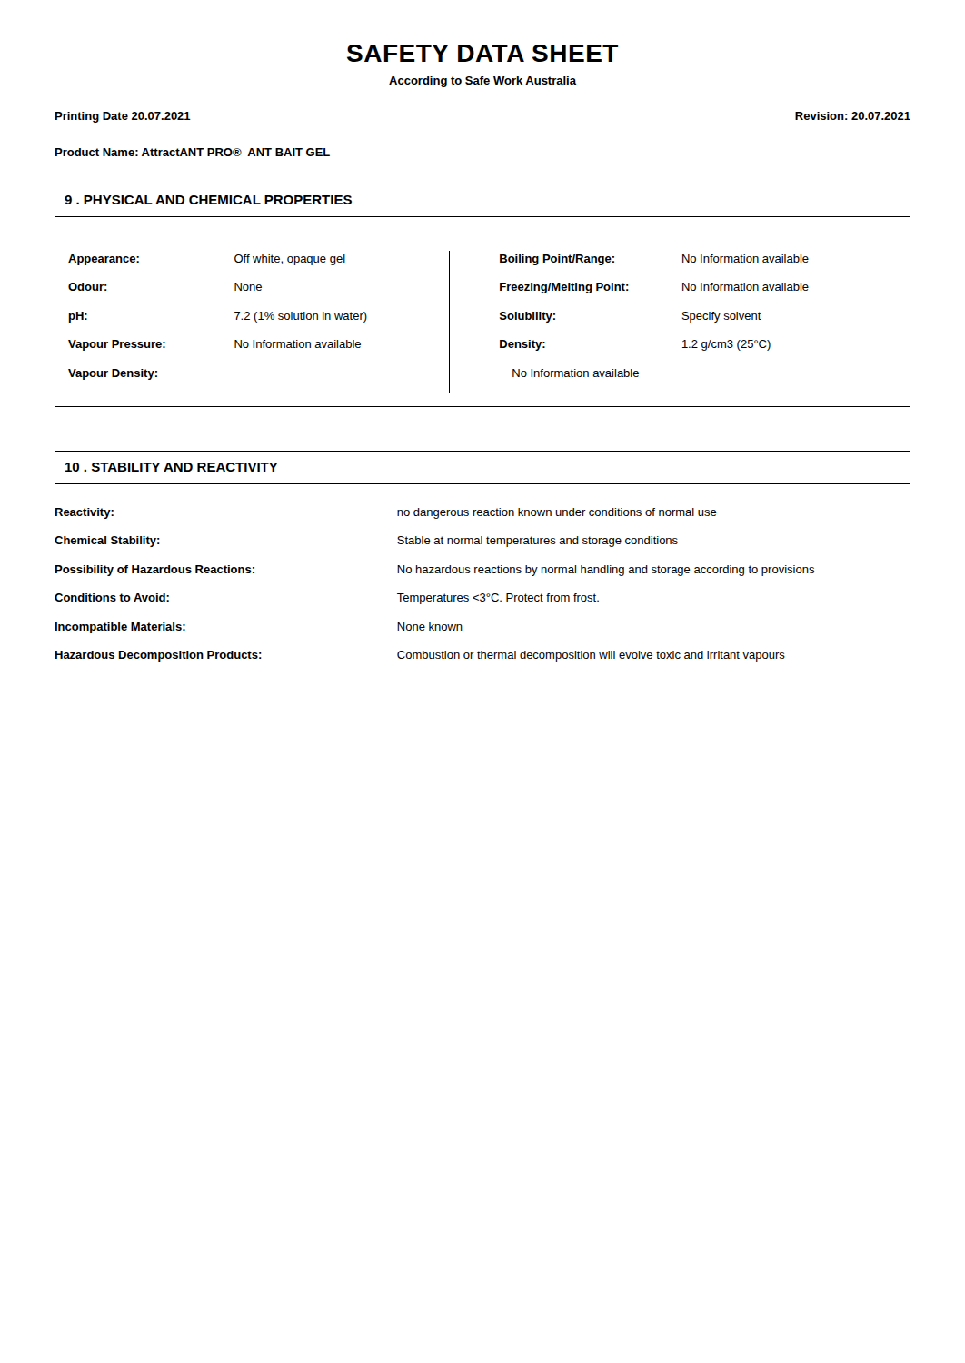SAFETY DATA SHEET
According to Safe Work Australia
Printing Date 20.07.2021 Revision: 20.07.2021
Product Name: AttractANT PRO® ANT BAIT GEL
9 . PHYSICAL AND CHEMICAL PROPERTIES
| Appearance: | Off white, opaque gel | | Boiling Point/Range: | No Information available |
| Odour: | None | Freezing/Melting Point: | No Information available |
| pH: | 7.2 (1% solution in water) | Solubility: | Specify solvent |
| Vapour Pressure: | No Information available | Density: | 1.2 g/cm3 (25°C) |
| Vapour Density: | | No Information available |
10 . STABILITY AND REACTIVITY
| Reactivity: | no dangerous reaction known under conditions of normal use |
| Chemical Stability: | Stable at normal temperatures and storage conditions |
| Possibility of Hazardous Reactions: | No hazardous reactions by normal handling and storage according to provisions |
| Conditions to Avoid: | Temperatures <3°C. Protect from frost. |
| Incompatible Materials: | None known |
| Hazardous Decomposition Products: | Combustion or thermal decomposition will evolve toxic and irritant vapours |